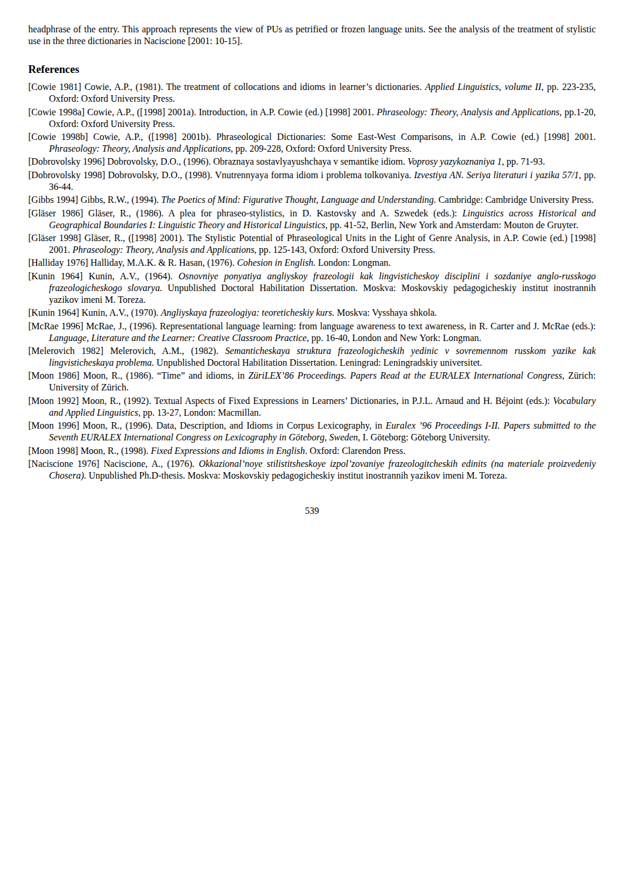headphrase of the entry. This approach represents the view of PUs as petrified or frozen language units. See the analysis of the treatment of stylistic use in the three dictionaries in Naciscione [2001: 10-15].
References
[Cowie 1981] Cowie, A.P., (1981). The treatment of collocations and idioms in learner’s dictionaries. Applied Linguistics, volume II, pp. 223-235, Oxford: Oxford University Press.
[Cowie 1998a] Cowie, A.P., ([1998] 2001a). Introduction, in A.P. Cowie (ed.) [1998] 2001. Phraseology: Theory, Analysis and Applications, pp.1-20, Oxford: Oxford University Press.
[Cowie 1998b] Cowie, A.P., ([1998] 2001b). Phraseological Dictionaries: Some East-West Comparisons, in A.P. Cowie (ed.) [1998] 2001. Phraseology: Theory, Analysis and Applications, pp. 209-228, Oxford: Oxford University Press.
[Dobrovolsky 1996] Dobrovolsky, D.O., (1996). Obraznaya sostavlyayushchaya v semantike idiom. Voprosy yazykoznaniya 1, pp. 71-93.
[Dobrovolsky 1998] Dobrovolsky, D.O., (1998). Vnutrennyaya forma idiom i problema tolkovaniya. Izvestiya AN. Seriya literaturi i yazika 57/1, pp. 36-44.
[Gibbs 1994] Gibbs, R.W., (1994). The Poetics of Mind: Figurative Thought, Language and Understanding. Cambridge: Cambridge University Press.
[Gläser 1986] Gläser, R., (1986). A plea for phraseo-stylistics, in D. Kastovsky and A. Szwedek (eds.): Linguistics across Historical and Geographical Boundaries I: Linguistic Theory and Historical Linguistics, pp. 41-52, Berlin, New York and Amsterdam: Mouton de Gruyter.
[Gläser 1998] Gläser, R., ([1998] 2001). The Stylistic Potential of Phraseological Units in the Light of Genre Analysis, in A.P. Cowie (ed.) [1998] 2001. Phraseology: Theory, Analysis and Applications, pp. 125-143, Oxford: Oxford University Press.
[Halliday 1976] Halliday, M.A.K. & R. Hasan, (1976). Cohesion in English. London: Longman.
[Kunin 1964] Kunin, A.V., (1964). Osnovniye ponyatiya angliyskoy frazeologii kak lingvisticheskoy disciplini i sozdaniye anglo-russkogo frazeologicheskogo slovarya. Unpublished Doctoral Habilitation Dissertation. Moskva: Moskovskiy pedagogicheskiy institut inostrannih yazikov imeni M. Toreza.
[Kunin 1964] Kunin, A.V., (1970). Angliyskaya frazeologiya: teoreticheskiy kurs. Moskva: Vysshaya shkola.
[McRae 1996] McRae, J., (1996). Representational language learning: from language awareness to text awareness, in R. Carter and J. McRae (eds.): Language, Literature and the Learner: Creative Classroom Practice, pp. 16-40, London and New York: Longman.
[Melerovich 1982] Melerovich, A.M., (1982). Semanticheskaya struktura frazeologicheskih yedinic v sovremennom russkom yazike kak lingvisticheskaya problema. Unpublished Doctoral Habilitation Dissertation. Leningrad: Leningradskiy universitet.
[Moon 1986] Moon, R., (1986). “Time” and idioms, in ZüriLEX’86 Proceedings. Papers Read at the EURALEX International Congress, Zürich: University of Zürich.
[Moon 1992] Moon, R., (1992). Textual Aspects of Fixed Expressions in Learners’ Dictionaries, in P.J.L. Arnaud and H. Béjoint (eds.): Vocabulary and Applied Linguistics, pp. 13-27, London: Macmillan.
[Moon 1996] Moon, R., (1996). Data, Description, and Idioms in Corpus Lexicography, in Euralex ’96 Proceedings I-II. Papers submitted to the Seventh EURALEX International Congress on Lexicography in Göteborg, Sweden, I. Göteborg: Göteborg University.
[Moon 1998] Moon, R., (1998). Fixed Expressions and Idioms in English. Oxford: Clarendon Press.
[Naciscione 1976] Naciscione, A., (1976). Okkazional’noye stilistitsheskoye izpol’zovaniye frazeologitcheskih edinits (na materiale proizvedeniy Chosera). Unpublished Ph.D-thesis. Moskva: Moskovskiy pedagogicheskiy institut inostrannih yazikov imeni M. Toreza.
539